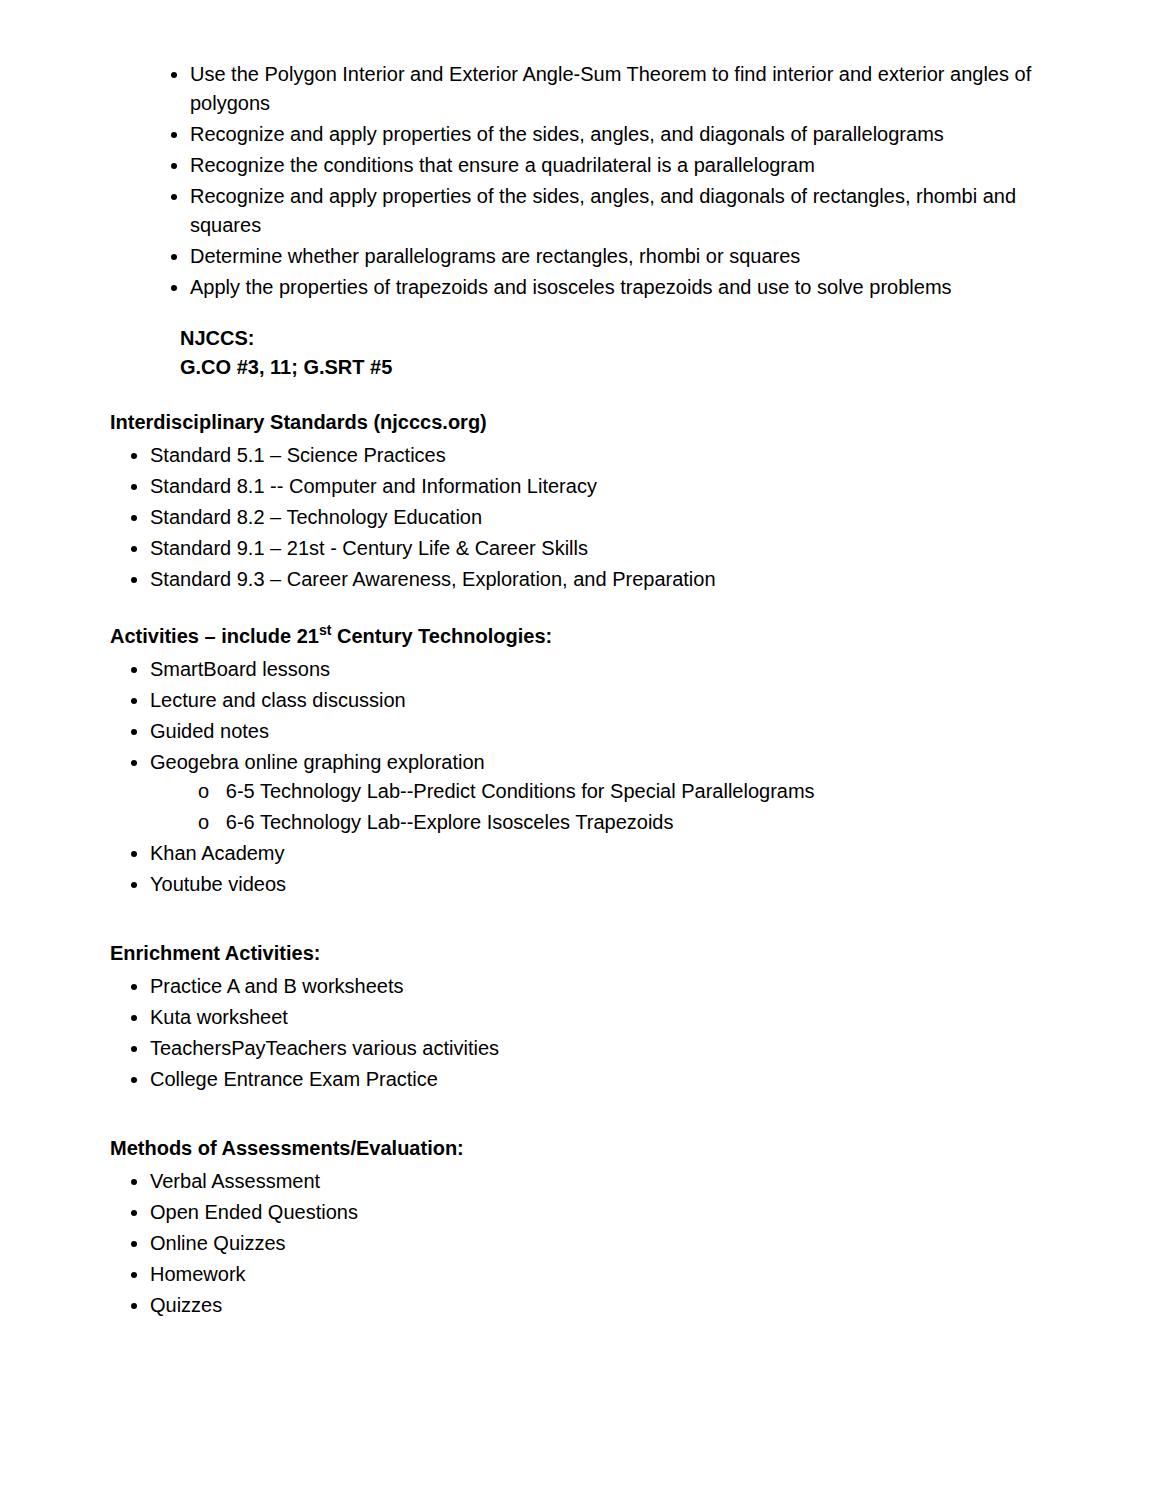Use the Polygon Interior and Exterior Angle-Sum Theorem to find interior and exterior angles of polygons
Recognize and apply properties of the sides, angles, and diagonals of parallelograms
Recognize the conditions that ensure a quadrilateral is a parallelogram
Recognize and apply properties of the sides, angles, and diagonals of rectangles, rhombi and squares
Determine whether parallelograms are rectangles, rhombi or squares
Apply the properties of trapezoids and isosceles trapezoids and use to solve problems
NJCCS:
G.CO #3, 11; G.SRT #5
Interdisciplinary Standards (njcccs.org)
Standard 5.1 – Science Practices
Standard 8.1 -- Computer and Information Literacy
Standard 8.2 – Technology Education
Standard 9.1 – 21st - Century Life & Career Skills
Standard 9.3 – Career Awareness, Exploration, and Preparation
Activities – include 21st Century Technologies:
SmartBoard lessons
Lecture and class discussion
Guided notes
Geogebra online graphing exploration
o 6-5 Technology Lab--Predict Conditions for Special Parallelograms
o 6-6 Technology Lab--Explore Isosceles Trapezoids
Khan Academy
Youtube videos
Enrichment Activities:
Practice A and B worksheets
Kuta worksheet
TeachersPayTeachers various activities
College Entrance Exam Practice
Methods of Assessments/Evaluation:
Verbal Assessment
Open Ended Questions
Online Quizzes
Homework
Quizzes